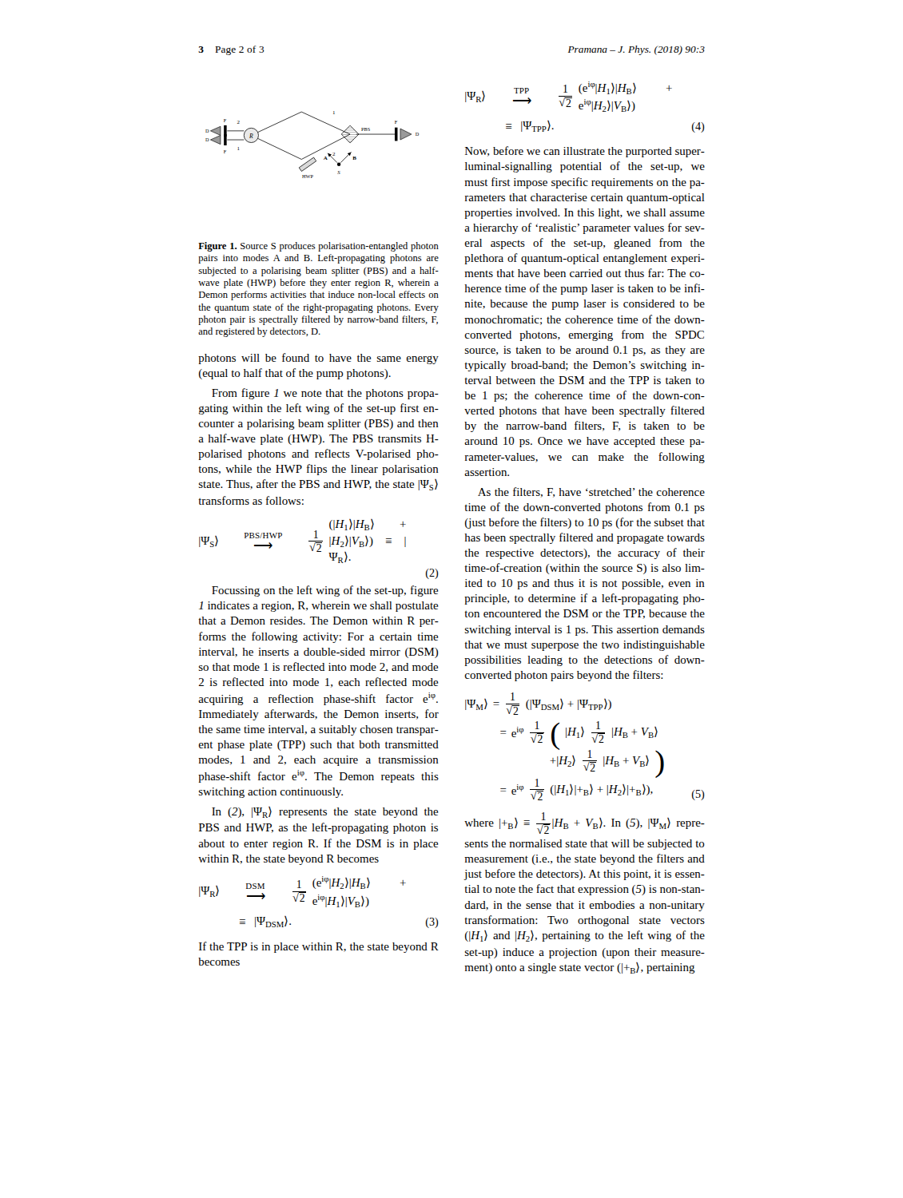3 Page 2 of 3
Pramana – J. Phys. (2018) 90:3
R 2 1 1 2 F F D D PBS HWP F D S A B
Figure 1. Source S produces polarisation-entangled photon pairs into modes A and B. Left-propagating photons are subjected to a polarising beam splitter (PBS) and a half-wave plate (HWP) before they enter region R, wherein a Demon performs activities that induce non-local effects on the quantum state of the right-propagating photons. Every photon pair is spectrally filtered by narrow-band filters, F, and registered by detectors, D.
photons will be found to have the same energy (equal to half that of the pump photons).
From figure 1 we note that the photons propagating within the left wing of the set-up first encounter a polarising beam splitter (PBS) and then a half-wave plate (HWP). The PBS transmits H-polarised photons and reflects V-polarised photons, while the HWP flips the linear polarisation state. Thus, after the PBS and HWP, the state |ΨS⟩ transforms as follows:
|ΨS⟩ PBS/HWP ⟶ 1√2 (|H 1⟩|HB⟩ + |H 2⟩|VB⟩) ≡ |ΨR⟩.
(2)
Focussing on the left wing of the set-up, figure 1 indicates a region, R, wherein we shall postulate that a Demon resides. The Demon within R performs the following activity: For a certain time interval, he inserts a double-sided mirror (DSM) so that mode 1 is reflected into mode 2, and mode 2 is reflected into mode 1, each reflected mode acquiring a reflection phase-shift factor eiφ. Immediately afterwards, the Demon inserts, for the same time interval, a suitably chosen transparent phase plate (TPP) such that both transmitted modes, 1 and 2, each acquire a transmission phase-shift factor eiφ. The Demon repeats this switching action continuously.
In (2), |ΨR⟩ represents the state beyond the PBS and HWP, as the left-propagating photon is about to enter region R. If the DSM is in place within R, the state beyond R becomes
|ΨR⟩ DSM ⟶ 1√2 (eiφ|H 2⟩|HB⟩ + eiφ|H 1⟩|VB⟩)
≡ |ΨDSM⟩.
(3)
If the TPP is in place within R, the state beyond R becomes
|ΨR⟩ TPP ⟶ 1√2 (eiφ|H 1⟩|HB⟩ + eiφ|H 2⟩|VB⟩)
≡ |ΨTPP⟩.
(4)
Now, before we can illustrate the purported superluminal-signalling potential of the set-up, we must first impose specific requirements on the parameters that characterise certain quantum-optical properties involved. In this light, we shall assume a hierarchy of ‘realistic’ parameter values for several aspects of the set-up, gleaned from the plethora of quantum-optical entanglement experiments that have been carried out thus far: The coherence time of the pump laser is taken to be infinite, because the pump laser is considered to be monochromatic; the coherence time of the down-converted photons, emerging from the SPDC source, is taken to be around 0.1 ps, as they are typically broad-band; the Demon’s switching interval between the DSM and the TPP is taken to be 1 ps; the coherence time of the down-converted photons that have been spectrally filtered by the narrow-band filters, F, is taken to be around 10 ps. Once we have accepted these parameter-values, we can make the following assertion.
As the filters, F, have ‘stretched’ the coherence time of the down-converted photons from 0.1 ps (just before the filters) to 10 ps (for the subset that has been spectrally filtered and propagate towards the respective detectors), the accuracy of their time-of-creation (within the source S) is also limited to 10 ps and thus it is not possible, even in principle, to determine if a left-propagating photon encountered the DSM or the TPP, because the switching interval is 1 ps. This assertion demands that we must superpose the two indistinguishable possibilities leading to the detections of down-converted photon pairs beyond the filters:
|ΨM⟩ = 1√2 (|ΨDSM⟩ + |ΨTPP⟩)
= eiφ 1√2 ( |H 1⟩ 1√2 |HB + VB⟩
+|H 2⟩ 1√2 |HB + VB⟩ )
= eiφ 1√2 (|H 1⟩|+B⟩ + |H 2⟩|+B⟩),
(5)
where |+B⟩ ≡ 1√2|HB + VB⟩. In (5), |ΨM⟩ represents the normalised state that will be subjected to measurement (i.e., the state beyond the filters and just before the detectors). At this point, it is essential to note the fact that expression (5) is non-standard, in the sense that it embodies a non-unitary transformation: Two orthogonal state vectors (|H 1⟩ and |H 2⟩, pertaining to the left wing of the set-up) induce a projection (upon their measurement) onto a single state vector (|+B⟩, pertaining